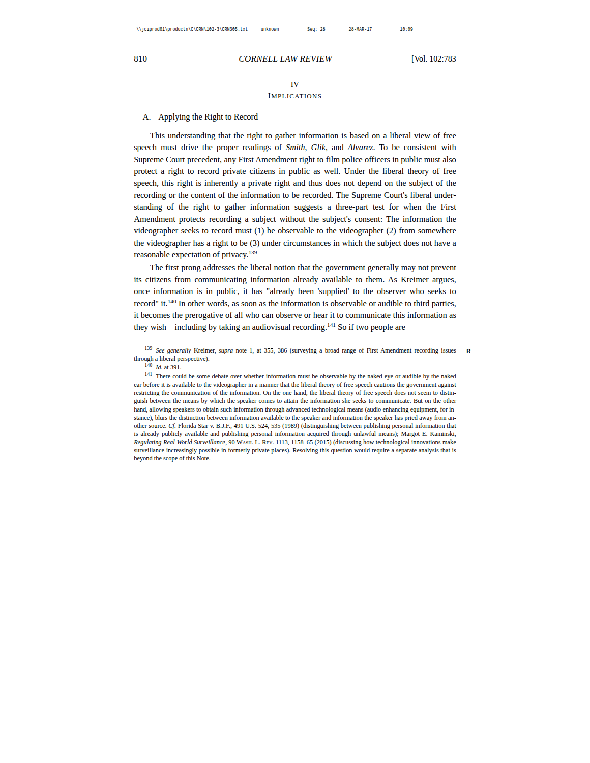\\jciprod01\productn\C\CRN\102-3\CRN305.txt unknown Seq: 2828-MAR-1710:09
810
CORNELL LAW REVIEW
[Vol. 102:783
IV
IMPLICATIONS
A. Applying the Right to Record
This understanding that the right to gather information is based on a liberal view of free speech must drive the proper readings of Smith, Glik, and Alvarez. To be consistent with Supreme Court precedent, any First Amendment right to film police officers in public must also protect a right to record private citizens in public as well. Under the liberal theory of free speech, this right is inherently a private right and thus does not depend on the subject of the recording or the content of the information to be recorded. The Supreme Court's liberal understanding of the right to gather information suggests a three-part test for when the First Amendment protects recording a subject without the subject's consent: The information the videographer seeks to record must (1) be observable to the videographer (2) from somewhere the videographer has a right to be (3) under circumstances in which the subject does not have a reasonable expectation of privacy.139
The first prong addresses the liberal notion that the government generally may not prevent its citizens from communicating information already available to them. As Kreimer argues, once information is in public, it has "already been 'supplied' to the observer who seeks to record" it.140 In other words, as soon as the information is observable or audible to third parties, it becomes the prerogative of all who can observe or hear it to communicate this information as they wish—including by taking an audiovisual recording.141 So if two people are
139 See generally Kreimer, supra note 1, at 355, 386 (surveying a broad range of First Amendment recording issues through a liberal perspective).R
140 Id. at 391.
141 There could be some debate over whether information must be observable by the naked eye or audible by the naked ear before it is available to the videographer in a manner that the liberal theory of free speech cautions the government against restricting the communication of the information. On the one hand, the liberal theory of free speech does not seem to distinguish between the means by which the speaker comes to attain the information she seeks to communicate. But on the other hand, allowing speakers to obtain such information through advanced technological means (audio enhancing equipment, for instance), blurs the distinction between information available to the speaker and information the speaker has pried away from another source. Cf. Florida Star v. B.J.F., 491 U.S. 524, 535 (1989) (distinguishing between publishing personal information that is already publicly available and publishing personal information acquired through unlawful means); Margot E. Kaminski, Regulating Real-World Surveillance, 90 Wash. L. Rev. 1113, 1158–65 (2015) (discussing how technological innovations make surveillance increasingly possible in formerly private places). Resolving this question would require a separate analysis that is beyond the scope of this Note.